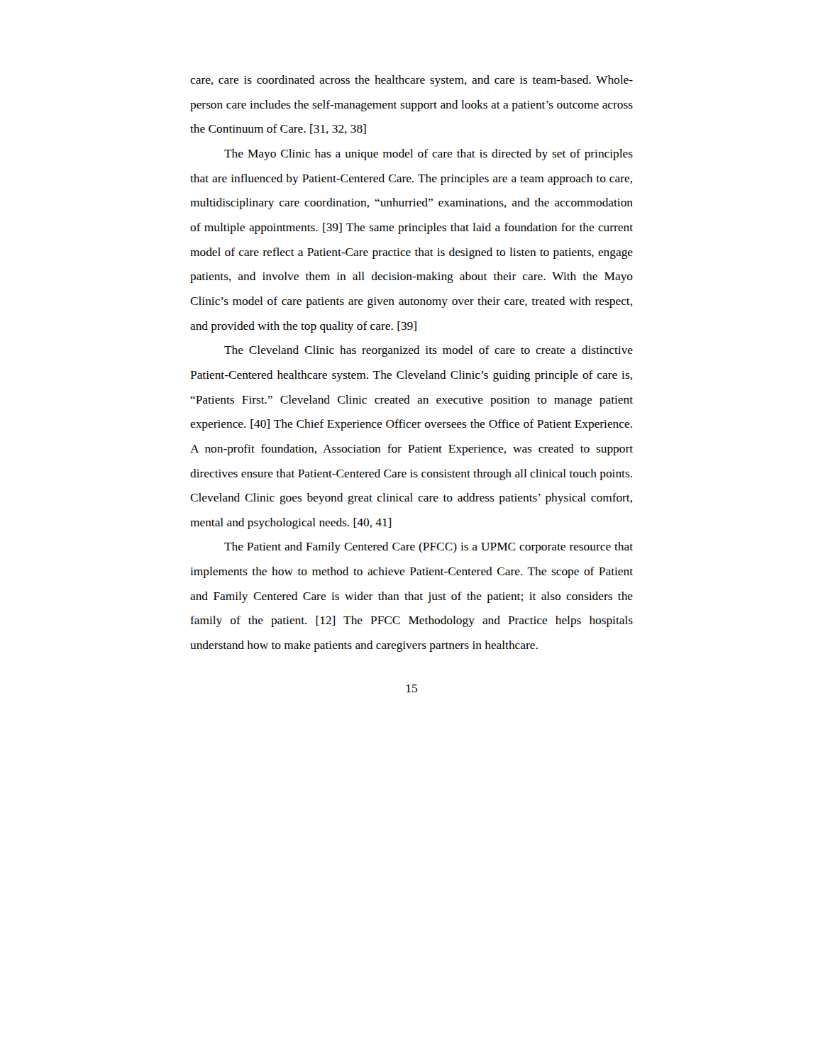care, care is coordinated across the healthcare system, and care is team-based. Whole-person care includes the self-management support and looks at a patient’s outcome across the Continuum of Care. [31, 32, 38]
The Mayo Clinic has a unique model of care that is directed by set of principles that are influenced by Patient-Centered Care. The principles are a team approach to care, multidisciplinary care coordination, “unhurried” examinations, and the accommodation of multiple appointments. [39] The same principles that laid a foundation for the current model of care reflect a Patient-Care practice that is designed to listen to patients, engage patients, and involve them in all decision-making about their care. With the Mayo Clinic’s model of care patients are given autonomy over their care, treated with respect, and provided with the top quality of care. [39]
The Cleveland Clinic has reorganized its model of care to create a distinctive Patient-Centered healthcare system. The Cleveland Clinic’s guiding principle of care is, “Patients First.” Cleveland Clinic created an executive position to manage patient experience. [40] The Chief Experience Officer oversees the Office of Patient Experience. A non-profit foundation, Association for Patient Experience, was created to support directives ensure that Patient-Centered Care is consistent through all clinical touch points. Cleveland Clinic goes beyond great clinical care to address patients’ physical comfort, mental and psychological needs. [40, 41]
The Patient and Family Centered Care (PFCC) is a UPMC corporate resource that implements the how to method to achieve Patient-Centered Care. The scope of Patient and Family Centered Care is wider than that just of the patient; it also considers the family of the patient. [12] The PFCC Methodology and Practice helps hospitals understand how to make patients and caregivers partners in healthcare.
15